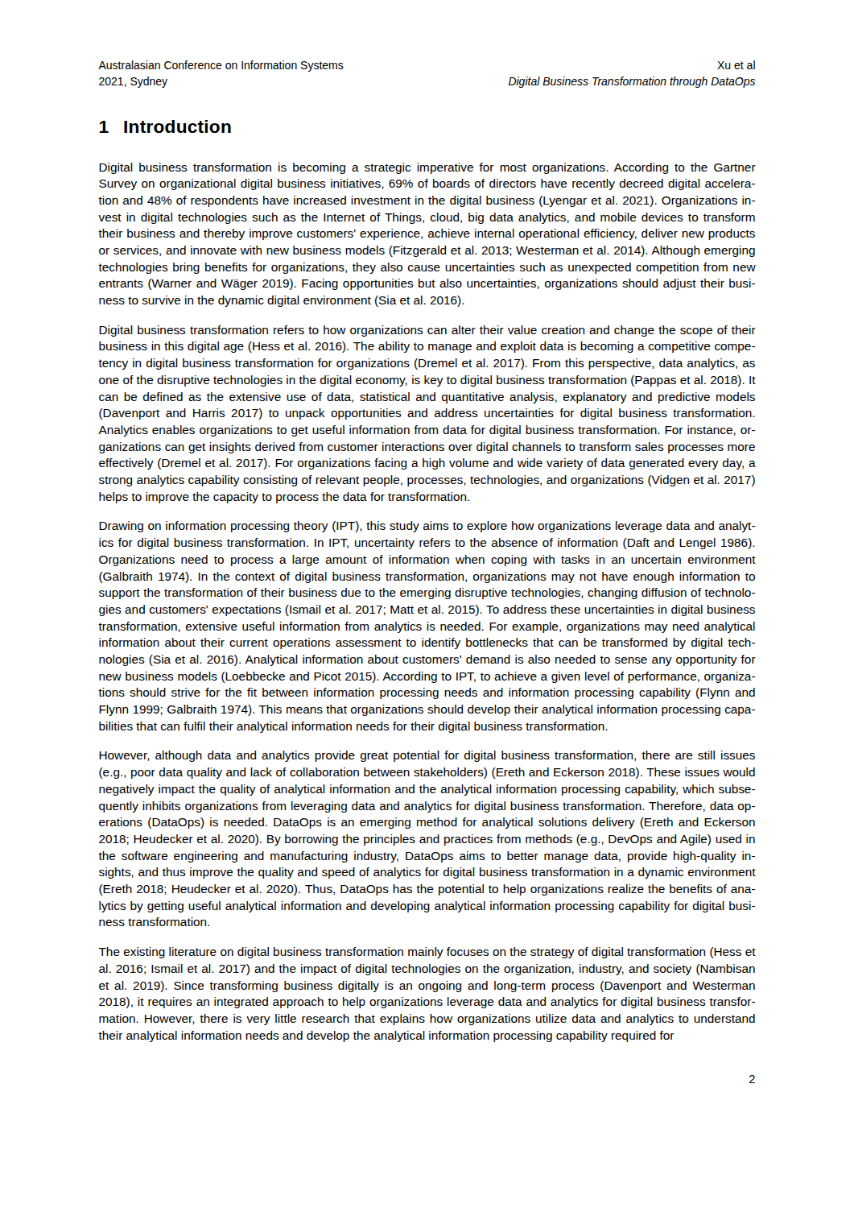Australasian Conference on Information Systems
2021, Sydney
Xu et al
Digital Business Transformation through DataOps
1 Introduction
Digital business transformation is becoming a strategic imperative for most organizations. According to the Gartner Survey on organizational digital business initiatives, 69% of boards of directors have recently decreed digital acceleration and 48% of respondents have increased investment in the digital business (Lyengar et al. 2021). Organizations invest in digital technologies such as the Internet of Things, cloud, big data analytics, and mobile devices to transform their business and thereby improve customers' experience, achieve internal operational efficiency, deliver new products or services, and innovate with new business models (Fitzgerald et al. 2013; Westerman et al. 2014). Although emerging technologies bring benefits for organizations, they also cause uncertainties such as unexpected competition from new entrants (Warner and Wäger 2019). Facing opportunities but also uncertainties, organizations should adjust their business to survive in the dynamic digital environment (Sia et al. 2016).
Digital business transformation refers to how organizations can alter their value creation and change the scope of their business in this digital age (Hess et al. 2016). The ability to manage and exploit data is becoming a competitive competency in digital business transformation for organizations (Dremel et al. 2017). From this perspective, data analytics, as one of the disruptive technologies in the digital economy, is key to digital business transformation (Pappas et al. 2018). It can be defined as the extensive use of data, statistical and quantitative analysis, explanatory and predictive models (Davenport and Harris 2017) to unpack opportunities and address uncertainties for digital business transformation. Analytics enables organizations to get useful information from data for digital business transformation. For instance, organizations can get insights derived from customer interactions over digital channels to transform sales processes more effectively (Dremel et al. 2017). For organizations facing a high volume and wide variety of data generated every day, a strong analytics capability consisting of relevant people, processes, technologies, and organizations (Vidgen et al. 2017) helps to improve the capacity to process the data for transformation.
Drawing on information processing theory (IPT), this study aims to explore how organizations leverage data and analytics for digital business transformation. In IPT, uncertainty refers to the absence of information (Daft and Lengel 1986). Organizations need to process a large amount of information when coping with tasks in an uncertain environment (Galbraith 1974). In the context of digital business transformation, organizations may not have enough information to support the transformation of their business due to the emerging disruptive technologies, changing diffusion of technologies and customers' expectations (Ismail et al. 2017; Matt et al. 2015). To address these uncertainties in digital business transformation, extensive useful information from analytics is needed. For example, organizations may need analytical information about their current operations assessment to identify bottlenecks that can be transformed by digital technologies (Sia et al. 2016). Analytical information about customers' demand is also needed to sense any opportunity for new business models (Loebbecke and Picot 2015). According to IPT, to achieve a given level of performance, organizations should strive for the fit between information processing needs and information processing capability (Flynn and Flynn 1999; Galbraith 1974). This means that organizations should develop their analytical information processing capabilities that can fulfil their analytical information needs for their digital business transformation.
However, although data and analytics provide great potential for digital business transformation, there are still issues (e.g., poor data quality and lack of collaboration between stakeholders) (Ereth and Eckerson 2018). These issues would negatively impact the quality of analytical information and the analytical information processing capability, which subsequently inhibits organizations from leveraging data and analytics for digital business transformation. Therefore, data operations (DataOps) is needed. DataOps is an emerging method for analytical solutions delivery (Ereth and Eckerson 2018; Heudecker et al. 2020). By borrowing the principles and practices from methods (e.g., DevOps and Agile) used in the software engineering and manufacturing industry, DataOps aims to better manage data, provide high-quality insights, and thus improve the quality and speed of analytics for digital business transformation in a dynamic environment (Ereth 2018; Heudecker et al. 2020). Thus, DataOps has the potential to help organizations realize the benefits of analytics by getting useful analytical information and developing analytical information processing capability for digital business transformation.
The existing literature on digital business transformation mainly focuses on the strategy of digital transformation (Hess et al. 2016; Ismail et al. 2017) and the impact of digital technologies on the organization, industry, and society (Nambisan et al. 2019). Since transforming business digitally is an ongoing and long-term process (Davenport and Westerman 2018), it requires an integrated approach to help organizations leverage data and analytics for digital business transformation. However, there is very little research that explains how organizations utilize data and analytics to understand their analytical information needs and develop the analytical information processing capability required for
2